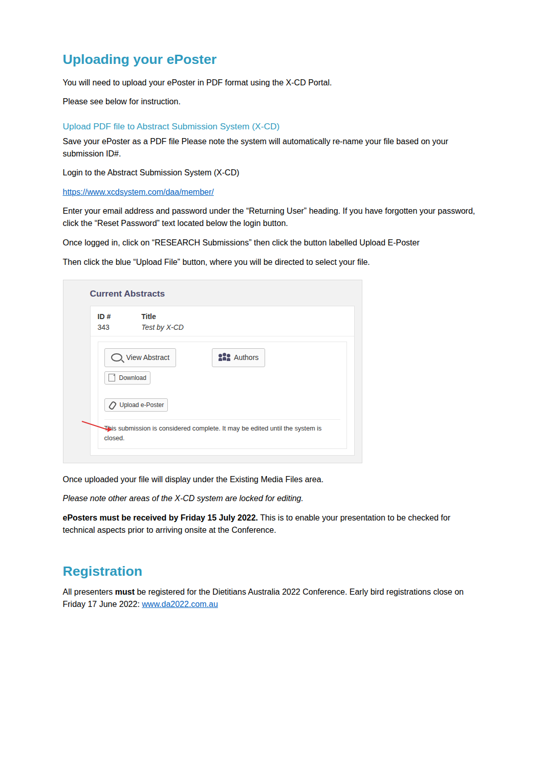Uploading your ePoster
You will need to upload your ePoster in PDF format using the X-CD Portal.
Please see below for instruction.
Upload PDF file to Abstract Submission System (X-CD)
Save your ePoster as a PDF file Please note the system will automatically re-name your file based on your submission ID#.
Login to the Abstract Submission System (X-CD)
https://www.xcdsystem.com/daa/member/
Enter your email address and password under the “Returning User” heading. If you have forgotten your password, click the “Reset Password” text located below the login button.
Once logged in, click on “RESEARCH Submissions” then click the button labelled Upload E-Poster
Then click the blue “Upload File” button, where you will be directed to select your file.
Current Abstracts
ID # 343
Title Test by X-CD
View Abstract
Download
Authors
Upload e-Poster
This submission is considered complete. It may be edited until the system is closed.
Once uploaded your file will display under the Existing Media Files area.
Please note other areas of the X-CD system are locked for editing.
ePosters must be received by Friday 15 July 2022. This is to enable your presentation to be checked for technical aspects prior to arriving onsite at the Conference.
Registration
All presenters must be registered for the Dietitians Australia 2022 Conference. Early bird registrations close on Friday 17 June 2022: www.da2022.com.au